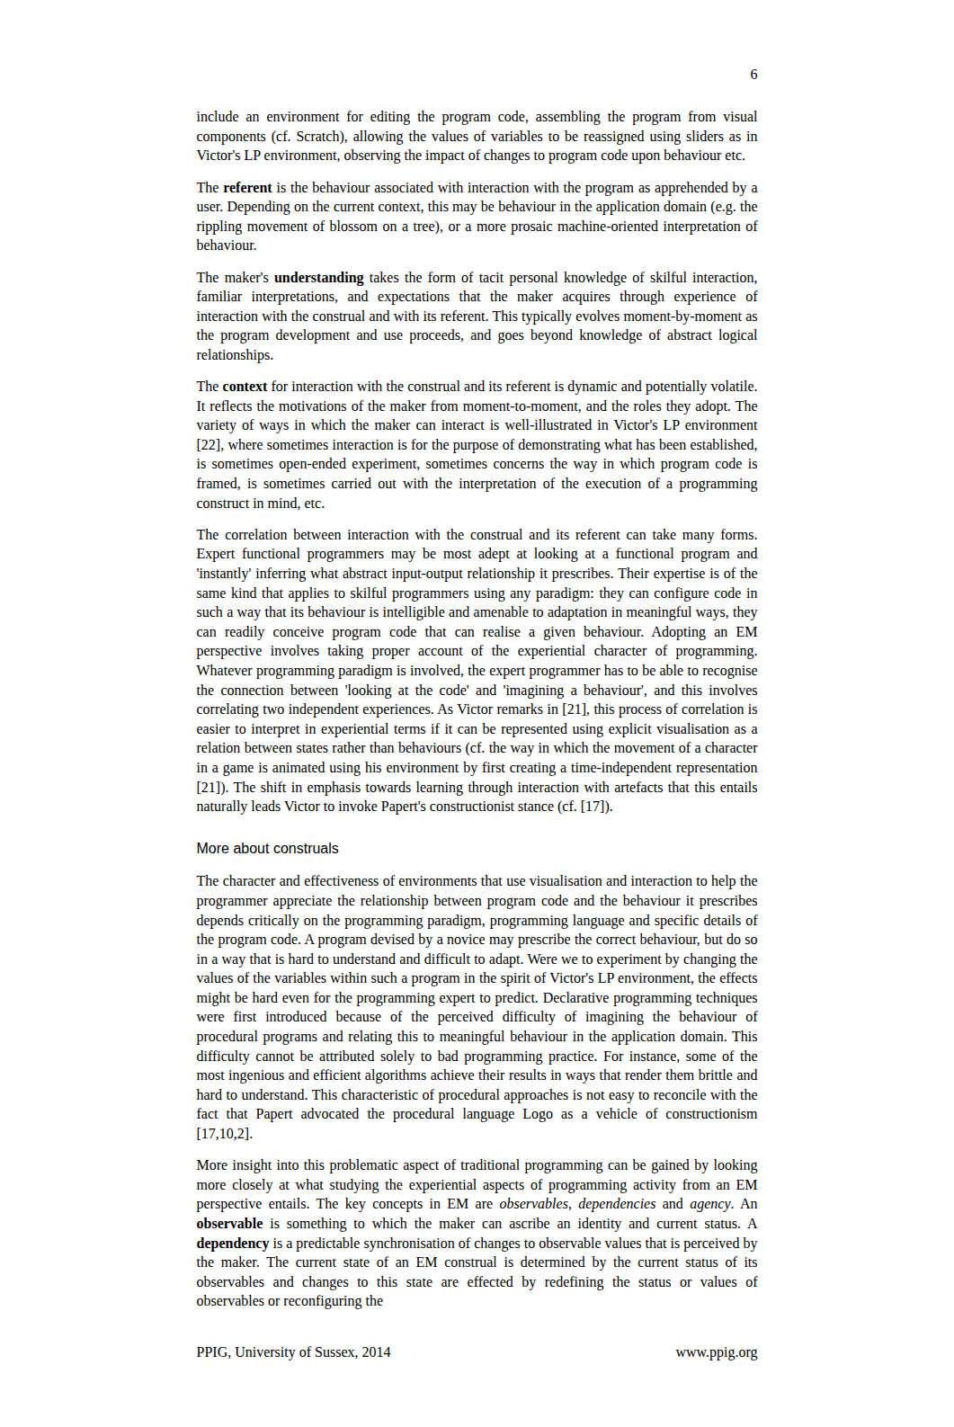6
include an environment for editing the program code, assembling the program from visual components (cf. Scratch), allowing the values of variables to be reassigned using sliders as in Victor's LP environment, observing the impact of changes to program code upon behaviour etc.
The referent is the behaviour associated with interaction with the program as apprehended by a user. Depending on the current context, this may be behaviour in the application domain (e.g. the rippling movement of blossom on a tree), or a more prosaic machine-oriented interpretation of behaviour.
The maker's understanding takes the form of tacit personal knowledge of skilful interaction, familiar interpretations, and expectations that the maker acquires through experience of interaction with the construal and with its referent. This typically evolves moment-by-moment as the program development and use proceeds, and goes beyond knowledge of abstract logical relationships.
The context for interaction with the construal and its referent is dynamic and potentially volatile. It reflects the motivations of the maker from moment-to-moment, and the roles they adopt. The variety of ways in which the maker can interact is well-illustrated in Victor's LP environment [22], where sometimes interaction is for the purpose of demonstrating what has been established, is sometimes open-ended experiment, sometimes concerns the way in which program code is framed, is sometimes carried out with the interpretation of the execution of a programming construct in mind, etc.
The correlation between interaction with the construal and its referent can take many forms. Expert functional programmers may be most adept at looking at a functional program and 'instantly' inferring what abstract input-output relationship it prescribes. Their expertise is of the same kind that applies to skilful programmers using any paradigm: they can configure code in such a way that its behaviour is intelligible and amenable to adaptation in meaningful ways, they can readily conceive program code that can realise a given behaviour. Adopting an EM perspective involves taking proper account of the experiential character of programming. Whatever programming paradigm is involved, the expert programmer has to be able to recognise the connection between 'looking at the code' and 'imagining a behaviour', and this involves correlating two independent experiences. As Victor remarks in [21], this process of correlation is easier to interpret in experiential terms if it can be represented using explicit visualisation as a relation between states rather than behaviours (cf. the way in which the movement of a character in a game is animated using his environment by first creating a time-independent representation [21]). The shift in emphasis towards learning through interaction with artefacts that this entails naturally leads Victor to invoke Papert's constructionist stance (cf. [17]).
More about construals
The character and effectiveness of environments that use visualisation and interaction to help the programmer appreciate the relationship between program code and the behaviour it prescribes depends critically on the programming paradigm, programming language and specific details of the program code. A program devised by a novice may prescribe the correct behaviour, but do so in a way that is hard to understand and difficult to adapt. Were we to experiment by changing the values of the variables within such a program in the spirit of Victor's LP environment, the effects might be hard even for the programming expert to predict. Declarative programming techniques were first introduced because of the perceived difficulty of imagining the behaviour of procedural programs and relating this to meaningful behaviour in the application domain. This difficulty cannot be attributed solely to bad programming practice. For instance, some of the most ingenious and efficient algorithms achieve their results in ways that render them brittle and hard to understand. This characteristic of procedural approaches is not easy to reconcile with the fact that Papert advocated the procedural language Logo as a vehicle of constructionism [17,10,2].
More insight into this problematic aspect of traditional programming can be gained by looking more closely at what studying the experiential aspects of programming activity from an EM perspective entails. The key concepts in EM are observables, dependencies and agency. An observable is something to which the maker can ascribe an identity and current status. A dependency is a predictable synchronisation of changes to observable values that is perceived by the maker. The current state of an EM construal is determined by the current status of its observables and changes to this state are effected by redefining the status or values of observables or reconfiguring the
PPIG, University of Sussex, 2014 www.ppig.org